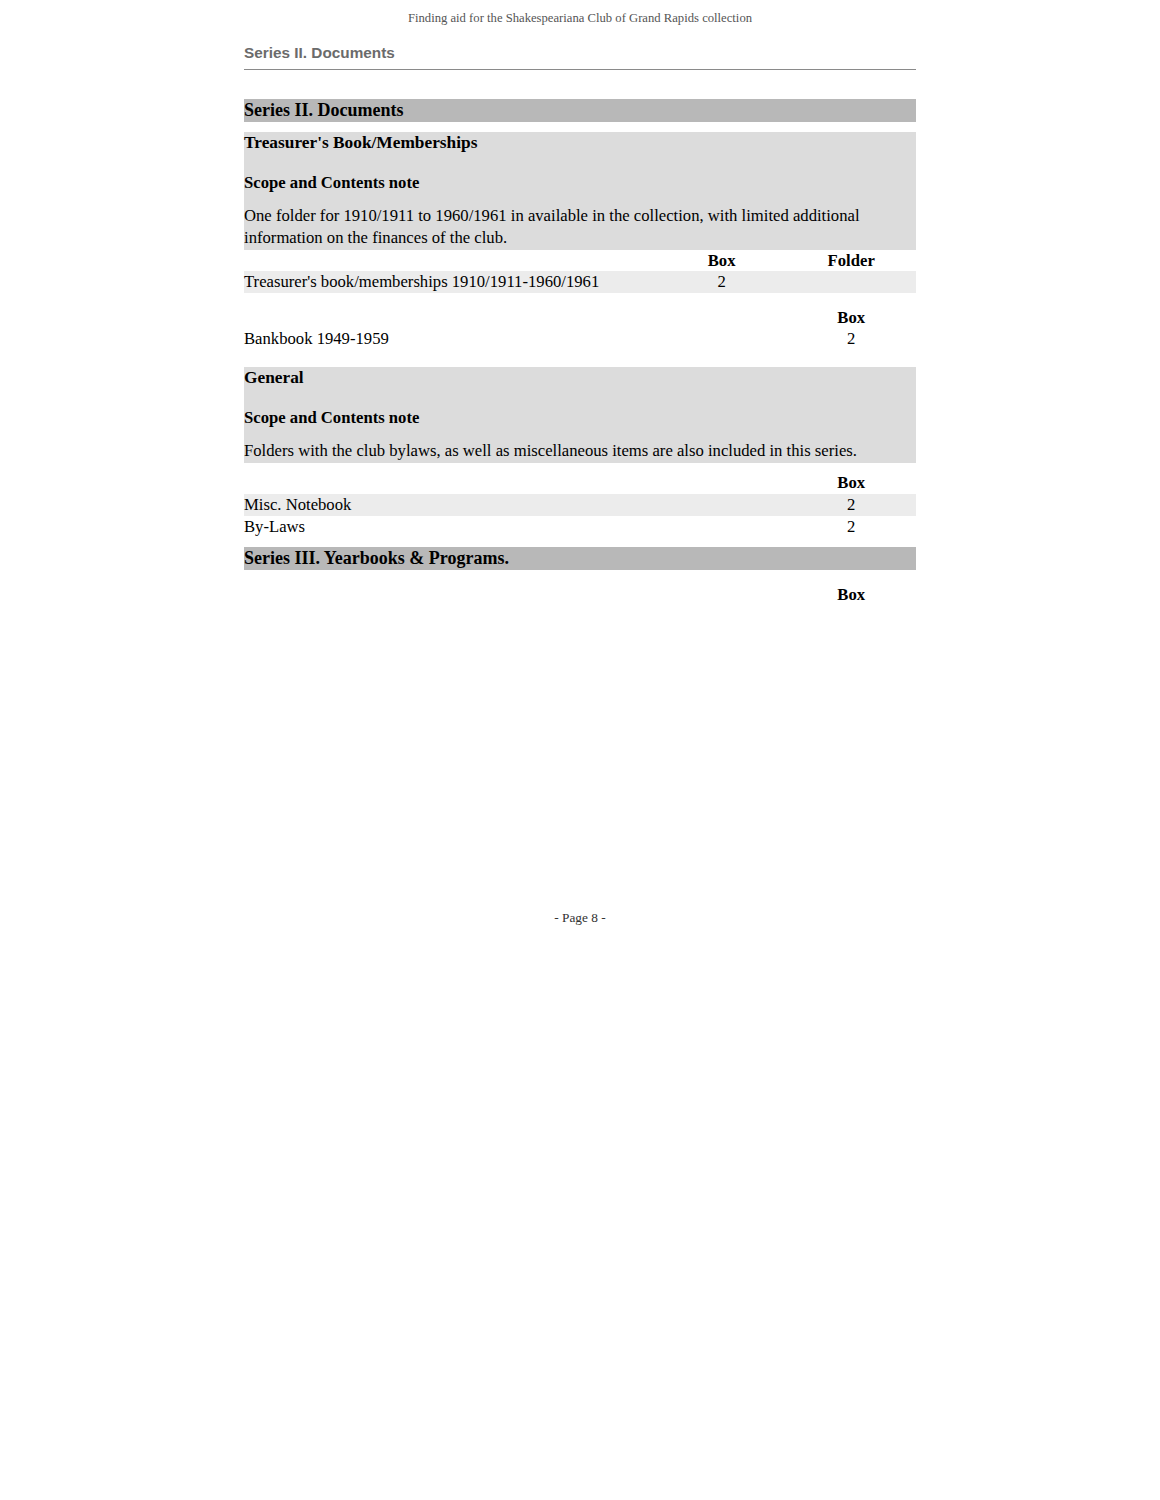Finding aid for the Shakespeariana Club of Grand Rapids collection
Series II. Documents
| Series II. Documents |
| Treasurer's Book/Memberships |
| Scope and Contents note One folder for 1910/1911 to 1960/1961 in available in the collection, with limited additional information on the finances of the club. |
| | Box | Folder |
| Treasurer's book/memberships 1910/1911-1960/1961 | 2 | |
| | | Box |
| Bankbook 1949-1959 | | 2 |
| General |
| Scope and Contents note Folders with the club bylaws, as well as miscellaneous items are also included in this series. |
| | | Box |
| Misc. Notebook | | 2 |
| By-Laws | | 2 |
| Series III. Yearbooks & Programs. |
| | | Box |
- Page 8 -